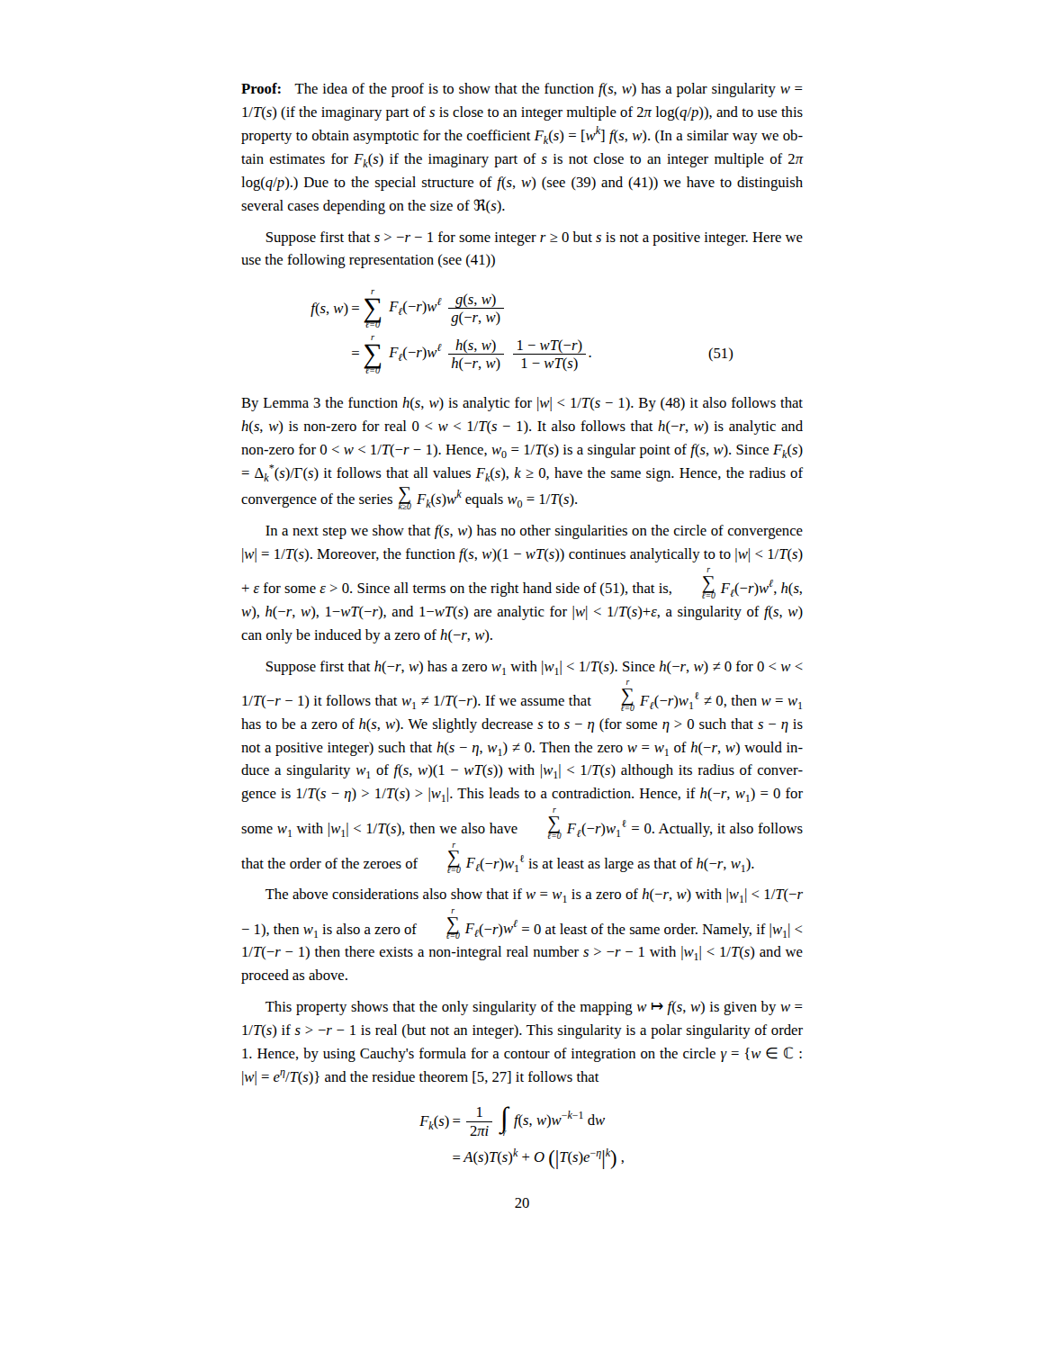Proof: The idea of the proof is to show that the function f(s, w) has a polar singularity w = 1/T(s) (if the imaginary part of s is close to an integer multiple of 2π log(q/p)), and to use this property to obtain asymptotic for the coefficient Fk(s) = [wk] f(s, w). (In a similar way we obtain estimates for Fk(s) if the imaginary part of s is not close to an integer multiple of 2π log(q/p).) Due to the special structure of f(s, w) (see (39) and (41)) we have to distinguish several cases depending on the size of ℜ(s).
Suppose first that s > −r − 1 for some integer r ≥ 0 but s is not a positive integer. Here we use the following representation (see (41))
| f ( s , w ) | = | r ∑ ℓ=0 F ℓ (− r ) w ℓ g ( s , w ) g (− r , w ) | |
| | = | r ∑ ℓ=0 F ℓ (− r ) w ℓ h ( s , w ) h (− r , w ) 1 − wT (− r ) 1 − wT ( s ) . | (51) |
By Lemma 3 the function h(s, w) is analytic for |w| < 1/T(s − 1). By (48) it also follows that h(s, w) is non-zero for real 0 < w < 1/T(s − 1). It also follows that h(−r, w) is analytic and non-zero for 0 < w < 1/T(−r − 1). Hence, w0 = 1/T(s) is a singular point of f(s, w). Since Fk(s) = Δk*(s)/Γ(s) it follows that all values Fk(s), k ≥ 0, have the same sign. Hence, the radius of convergence of the series ∑k≥0 Fk(s)wk equals w0 = 1/T(s).
In a next step we show that f(s, w) has no other singularities on the circle of convergence |w| = 1/T(s). Moreover, the function f(s, w)(1 − wT(s)) continues analytically to to |w| < 1/T(s) + ε for some ε > 0. Since all terms on the right hand side of (51), that is, r∑ℓ=0 Fℓ(−r)wℓ, h(s, w), h(−r, w), 1−wT(−r), and 1−wT(s) are analytic for |w| < 1/T(s)+ε, a singularity of f(s, w) can only be induced by a zero of h(−r, w).
Suppose first that h(−r, w) has a zero w1 with |w1| < 1/T(s). Since h(−r, w) ≠ 0 for 0 < w < 1/T(−r − 1) it follows that w1 ≠ 1/T(−r). If we assume that r∑ℓ=0 Fℓ(−r)w1ℓ ≠ 0, then w = w1 has to be a zero of h(s, w). We slightly decrease s to s − η (for some η > 0 such that s − η is not a positive integer) such that h(s − η, w1) ≠ 0. Then the zero w = w1 of h(−r, w) would induce a singularity w1 of f(s, w)(1 − wT(s)) with |w1| < 1/T(s) although its radius of convergence is 1/T(s − η) > 1/T(s) > |w1|. This leads to a contradiction. Hence, if h(−r, w1) = 0 for some w1 with |w1| < 1/T(s), then we also have r∑ℓ=0 Fℓ(−r)w1ℓ = 0. Actually, it also follows that the order of the zeroes of r∑ℓ=0 Fℓ(−r)w1ℓ is at least as large as that of h(−r, w1).
The above considerations also show that if w = w1 is a zero of h(−r, w) with |w1| < 1/T(−r − 1), then w1 is also a zero of r∑ℓ=0 Fℓ(−r)wℓ = 0 at least of the same order. Namely, if |w1| < 1/T(−r − 1) then there exists a non-integral real number s > −r − 1 with |w1| < 1/T(s) and we proceed as above.
This property shows that the only singularity of the mapping w ↦ f(s, w) is given by w = 1/T(s) if s > −r − 1 is real (but not an integer). This singularity is a polar singularity of order 1. Hence, by using Cauchy's formula for a contour of integration on the circle γ = {w ∈ ℂ : |w| = eη/T(s)} and the residue theorem [5, 27] it follows that
| F k ( s ) | = | 1 2 πi ∫ γ f ( s , w ) w − k −1 d w |
| | = | A ( s ) T ( s ) k + O ( / T ( s ) e − η / k ) , |
20